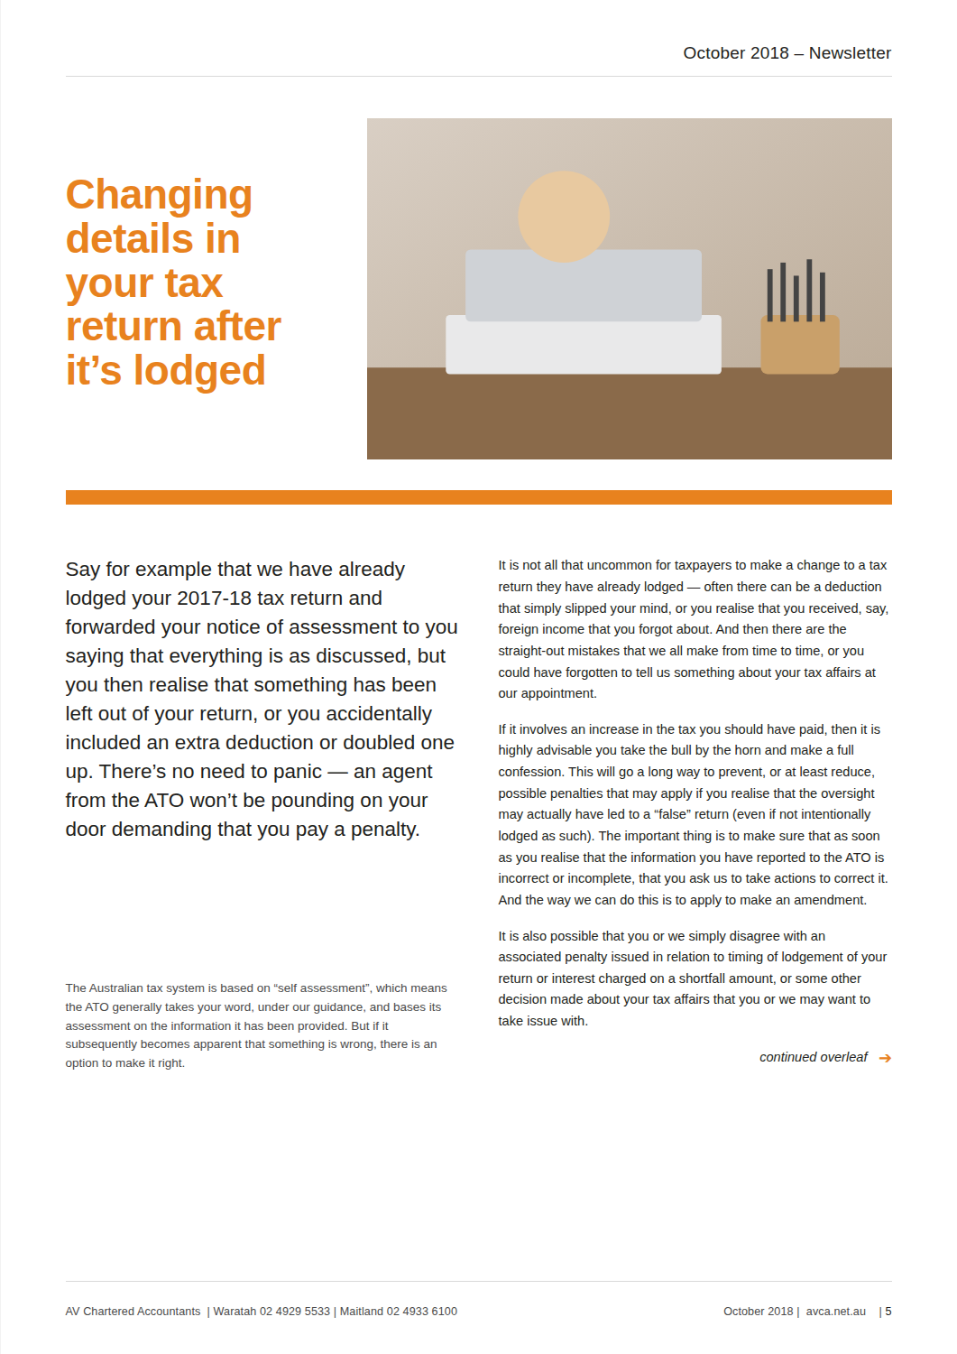October 2018 – Newsletter
Changing details in your tax return after it’s lodged
Say for example that we have already lodged your 2017-18 tax return and forwarded your notice of assessment to you saying that everything is as discussed, but you then realise that something has been left out of your return, or you accidentally included an extra deduction or doubled one up. There’s no need to panic — an agent from the ATO won’t be pounding on your door demanding that you pay a penalty.
The Australian tax system is based on “self assessment”, which means the ATO generally takes your word, under our guidance, and bases its assessment on the information it has been provided. But if it subsequently becomes apparent that something is wrong, there is an option to make it right.
It is not all that uncommon for taxpayers to make a change to a tax return they have already lodged — often there can be a deduction that simply slipped your mind, or you realise that you received, say, foreign income that you forgot about. And then there are the straight-out mistakes that we all make from time to time, or you could have forgotten to tell us something about your tax affairs at our appointment.
If it involves an increase in the tax you should have paid, then it is highly advisable you take the bull by the horn and make a full confession. This will go a long way to prevent, or at least reduce, possible penalties that may apply if you realise that the oversight may actually have led to a “false” return (even if not intentionally lodged as such). The important thing is to make sure that as soon as you realise that the information you have reported to the ATO is incorrect or incomplete, that you ask us to take actions to correct it. And the way we can do this is to apply to make an amendment.
It is also possible that you or we simply disagree with an associated penalty issued in relation to timing of lodgement of your return or interest charged on a shortfall amount, or some other decision made about your tax affairs that you or we may want to take issue with.
continued overleaf ➔
AV Chartered Accountants | Waratah 02 4929 5533 | Maitland 02 4933 6100
October 2018 | avca.net.au | 5